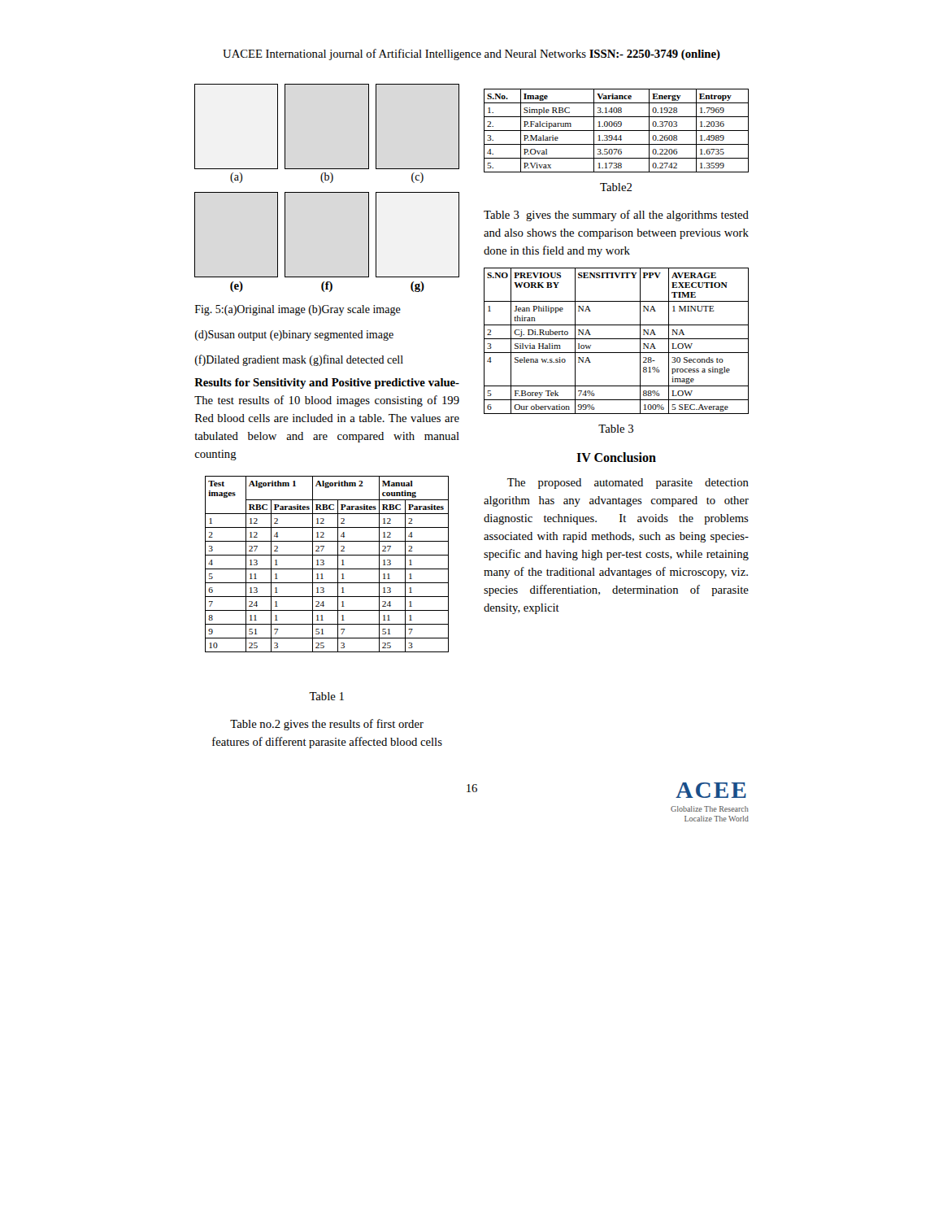UACEE International journal of Artificial Intelligence and Neural Networks ISSN:- 2250-3749 (online)
(a)
(b)
(c)
(e)
(f)
(g)
Fig. 5:(a)Original image (b)Gray scale image
(d)Susan output (e)binary segmented image
(f)Dilated gradient mask (g)final detected cell
Results for Sensitivity and Positive predictive value-The test results of 10 blood images consisting of 199 Red blood cells are included in a table. The values are tabulated below and are compared with manual counting
| Test images | Algorithm 1 | Algorithm 2 | Manual counting |
| --- | --- | --- | --- |
| RBC | Parasites | RBC | Parasites | RBC | Parasites |
| 1 | 12 | 2 | 12 | 2 | 12 | 2 |
| 2 | 12 | 4 | 12 | 4 | 12 | 4 |
| 3 | 27 | 2 | 27 | 2 | 27 | 2 |
| 4 | 13 | 1 | 13 | 1 | 13 | 1 |
| 5 | 11 | 1 | 11 | 1 | 11 | 1 |
| 6 | 13 | 1 | 13 | 1 | 13 | 1 |
| 7 | 24 | 1 | 24 | 1 | 24 | 1 |
| 8 | 11 | 1 | 11 | 1 | 11 | 1 |
| 9 | 51 | 7 | 51 | 7 | 51 | 7 |
| 10 | 25 | 3 | 25 | 3 | 25 | 3 |
Table 1
Table no.2 gives the results of first order
features of different parasite affected blood cells
| S.No. | Image | Variance | Energy | Entropy |
| --- | --- | --- | --- | --- |
| 1. | Simple RBC | 3.1408 | 0.1928 | 1.7969 |
| 2. | P.Falciparum | 1.0069 | 0.3703 | 1.2036 |
| 3. | P.Malarie | 1.3944 | 0.2608 | 1.4989 |
| 4. | P.Oval | 3.5076 | 0.2206 | 1.6735 |
| 5. | P.Vivax | 1.1738 | 0.2742 | 1.3599 |
Table2
Table 3 gives the summary of all the algorithms tested and also shows the comparison between previous work done in this field and my work
| S.NO | PREVIOUS WORK BY | SENSITIVITY | PPV | AVERAGE EXECUTION TIME |
| --- | --- | --- | --- | --- |
| 1 | Jean Philippe thiran | NA | NA | 1 MINUTE |
| 2 | Cj. Di.Ruberto | NA | NA | NA |
| 3 | Silvia Halim | low | NA | LOW |
| 4 | Selena w.s.sio | NA | 28-81% | 30 Seconds to process a single image |
| 5 | F.Borey Tek | 74% | 88% | LOW |
| 6 | Our obervation | 99% | 100% | 5 SEC.Average |
Table 3
IV Conclusion
The proposed automated parasite detection algorithm has any advantages compared to other diagnostic techniques. It avoids the problems associated with rapid methods, such as being species-specific and having high per-test costs, while retaining many of the traditional advantages of microscopy, viz. species differentiation, determination of parasite density, explicit
16
ACEE
Globalize The Research
Localize The World